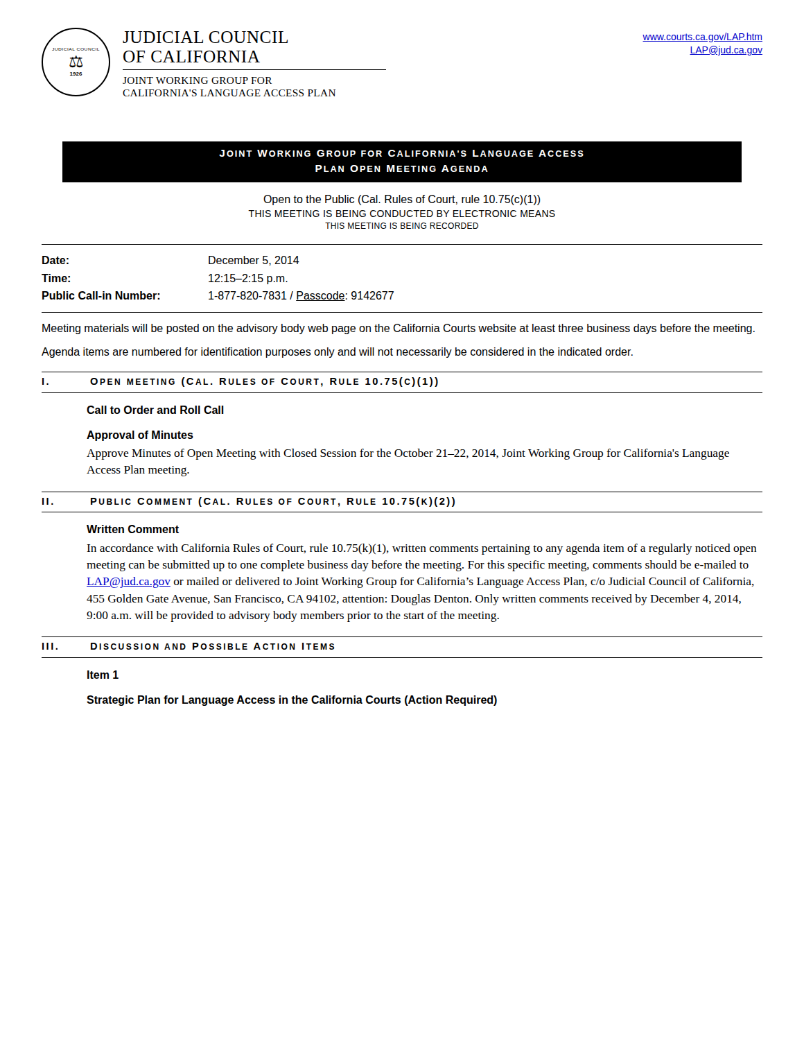JUDICIAL COUNCIL
⚖
1926
JUDICIAL COUNCIL
OF CALIFORNIA
JOINT WORKING GROUP FOR
CALIFORNIA'S LANGUAGE ACCESS PLAN
www.courts.ca.gov/LAP.htm
LAP@jud.ca.gov
JOINT WORKING GROUP FOR CALIFORNIA'S LANGUAGE ACCESS
PLAN OPEN MEETING AGENDA
Open to the Public (Cal. Rules of Court, rule 10.75(c)(1))
THIS MEETING IS BEING CONDUCTED BY ELECTRONIC MEANS
THIS MEETING IS BEING RECORDED
| Date: | December 5, 2014 |
| Time: | 12:15–2:15 p.m. |
| Public Call-in Number: | 1-877-820-7831 / Passcode : 9142677 |
Meeting materials will be posted on the advisory body web page on the California Courts website at least three business days before the meeting.
Agenda items are numbered for identification purposes only and will not necessarily be considered in the indicated order.
I. OPEN MEETING (CAL. RULES OF COURT, RULE 10.75(C)(1))
Call to Order and Roll Call
Approval of Minutes
Approve Minutes of Open Meeting with Closed Session for the October 21–22, 2014, Joint Working Group for California's Language Access Plan meeting.
II. PUBLIC COMMENT (CAL. RULES OF COURT, RULE 10.75(K)(2))
Written Comment
In accordance with California Rules of Court, rule 10.75(k)(1), written comments pertaining to any agenda item of a regularly noticed open meeting can be submitted up to one complete business day before the meeting. For this specific meeting, comments should be e-mailed to LAP@jud.ca.gov or mailed or delivered to Joint Working Group for California’s Language Access Plan, c/o Judicial Council of California, 455 Golden Gate Avenue, San Francisco, CA 94102, attention: Douglas Denton. Only written comments received by December 4, 2014, 9:00 a.m. will be provided to advisory body members prior to the start of the meeting.
III. DISCUSSION AND POSSIBLE ACTION ITEMS
Item 1
Strategic Plan for Language Access in the California Courts (Action Required)